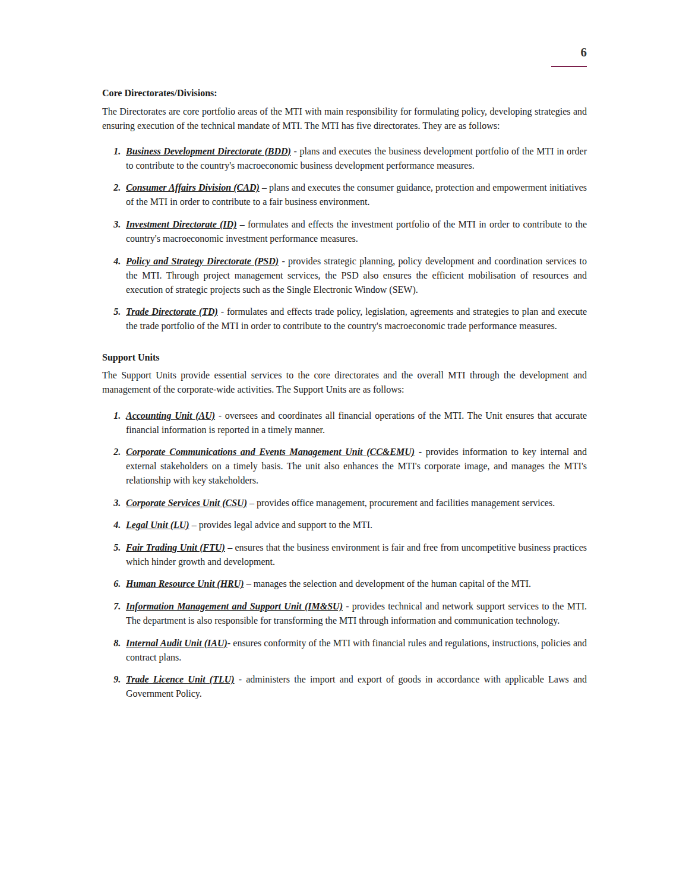6
Core Directorates/Divisions:
The Directorates are core portfolio areas of the MTI with main responsibility for formulating policy, developing strategies and ensuring execution of the technical mandate of MTI. The MTI has five directorates. They are as follows:
Business Development Directorate (BDD) - plans and executes the business development portfolio of the MTI in order to contribute to the country's macroeconomic business development performance measures.
Consumer Affairs Division (CAD) – plans and executes the consumer guidance, protection and empowerment initiatives of the MTI in order to contribute to a fair business environment.
Investment Directorate (ID) – formulates and effects the investment portfolio of the MTI in order to contribute to the country's macroeconomic investment performance measures.
Policy and Strategy Directorate (PSD) - provides strategic planning, policy development and coordination services to the MTI. Through project management services, the PSD also ensures the efficient mobilisation of resources and execution of strategic projects such as the Single Electronic Window (SEW).
Trade Directorate (TD) - formulates and effects trade policy, legislation, agreements and strategies to plan and execute the trade portfolio of the MTI in order to contribute to the country's macroeconomic trade performance measures.
Support Units
The Support Units provide essential services to the core directorates and the overall MTI through the development and management of the corporate-wide activities. The Support Units are as follows:
Accounting Unit (AU) - oversees and coordinates all financial operations of the MTI. The Unit ensures that accurate financial information is reported in a timely manner.
Corporate Communications and Events Management Unit (CC&EMU) - provides information to key internal and external stakeholders on a timely basis. The unit also enhances the MTI's corporate image, and manages the MTI's relationship with key stakeholders.
Corporate Services Unit (CSU) – provides office management, procurement and facilities management services.
Legal Unit (LU) – provides legal advice and support to the MTI.
Fair Trading Unit (FTU) – ensures that the business environment is fair and free from uncompetitive business practices which hinder growth and development.
Human Resource Unit (HRU) – manages the selection and development of the human capital of the MTI.
Information Management and Support Unit (IM&SU) - provides technical and network support services to the MTI. The department is also responsible for transforming the MTI through information and communication technology.
Internal Audit Unit (IAU)- ensures conformity of the MTI with financial rules and regulations, instructions, policies and contract plans.
Trade Licence Unit (TLU) - administers the import and export of goods in accordance with applicable Laws and Government Policy.